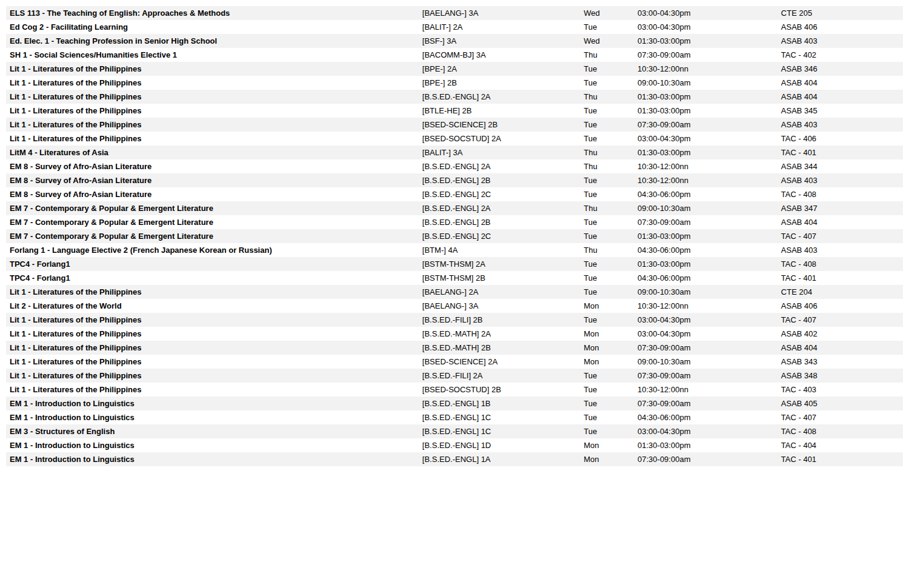| ELS 113 - The Teaching of English: Approaches & Methods | [BAELANG-] 3A | Wed | 03:00-04:30pm | CTE 205 |
| Ed Cog 2 - Facilitating Learning | [BALIT-] 2A | Tue | 03:00-04:30pm | ASAB 406 |
| Ed. Elec. 1 - Teaching Profession in Senior High School | [BSF-] 3A | Wed | 01:30-03:00pm | ASAB 403 |
| SH 1 - Social Sciences/Humanities Elective 1 | [BACOMM-BJ] 3A | Thu | 07:30-09:00am | TAC - 402 |
| Lit 1 - Literatures of the Philippines | [BPE-] 2A | Tue | 10:30-12:00nn | ASAB 346 |
| Lit 1 - Literatures of the Philippines | [BPE-] 2B | Tue | 09:00-10:30am | ASAB 404 |
| Lit 1 - Literatures of the Philippines | [B.S.ED.-ENGL] 2A | Thu | 01:30-03:00pm | ASAB 404 |
| Lit 1 - Literatures of the Philippines | [BTLE-HE] 2B | Tue | 01:30-03:00pm | ASAB 345 |
| Lit 1 - Literatures of the Philippines | [BSED-SCIENCE] 2B | Tue | 07:30-09:00am | ASAB 403 |
| Lit 1 - Literatures of the Philippines | [BSED-SOCSTUD] 2A | Tue | 03:00-04:30pm | TAC - 406 |
| LitM 4 - Literatures of Asia | [BALIT-] 3A | Thu | 01:30-03:00pm | TAC - 401 |
| EM 8 - Survey of Afro-Asian Literature | [B.S.ED.-ENGL] 2A | Thu | 10:30-12:00nn | ASAB 344 |
| EM 8 - Survey of Afro-Asian Literature | [B.S.ED.-ENGL] 2B | Tue | 10:30-12:00nn | ASAB 403 |
| EM 8 - Survey of Afro-Asian Literature | [B.S.ED.-ENGL] 2C | Tue | 04:30-06:00pm | TAC - 408 |
| EM 7 - Contemporary & Popular & Emergent Literature | [B.S.ED.-ENGL] 2A | Thu | 09:00-10:30am | ASAB 347 |
| EM 7 - Contemporary & Popular & Emergent Literature | [B.S.ED.-ENGL] 2B | Tue | 07:30-09:00am | ASAB 404 |
| EM 7 - Contemporary & Popular & Emergent Literature | [B.S.ED.-ENGL] 2C | Tue | 01:30-03:00pm | TAC - 407 |
| Forlang 1 - Language Elective 2 (French Japanese Korean or Russian) | [BTM-] 4A | Thu | 04:30-06:00pm | ASAB 403 |
| TPC4 - Forlang1 | [BSTM-THSM] 2A | Tue | 01:30-03:00pm | TAC - 408 |
| TPC4 - Forlang1 | [BSTM-THSM] 2B | Tue | 04:30-06:00pm | TAC - 401 |
| Lit 1 - Literatures of the Philippines | [BAELANG-] 2A | Tue | 09:00-10:30am | CTE 204 |
| Lit 2 - Literatures of the World | [BAELANG-] 3A | Mon | 10:30-12:00nn | ASAB 406 |
| Lit 1 - Literatures of the Philippines | [B.S.ED.-FILI] 2B | Tue | 03:00-04:30pm | TAC - 407 |
| Lit 1 - Literatures of the Philippines | [B.S.ED.-MATH] 2A | Mon | 03:00-04:30pm | ASAB 402 |
| Lit 1 - Literatures of the Philippines | [B.S.ED.-MATH] 2B | Mon | 07:30-09:00am | ASAB 404 |
| Lit 1 - Literatures of the Philippines | [BSED-SCIENCE] 2A | Mon | 09:00-10:30am | ASAB 343 |
| Lit 1 - Literatures of the Philippines | [B.S.ED.-FILI] 2A | Tue | 07:30-09:00am | ASAB 348 |
| Lit 1 - Literatures of the Philippines | [BSED-SOCSTUD] 2B | Tue | 10:30-12:00nn | TAC - 403 |
| EM 1 - Introduction to Linguistics | [B.S.ED.-ENGL] 1B | Tue | 07:30-09:00am | ASAB 405 |
| EM 1 - Introduction to Linguistics | [B.S.ED.-ENGL] 1C | Tue | 04:30-06:00pm | TAC - 407 |
| EM 3 - Structures of English | [B.S.ED.-ENGL] 1C | Tue | 03:00-04:30pm | TAC - 408 |
| EM 1 - Introduction to Linguistics | [B.S.ED.-ENGL] 1D | Mon | 01:30-03:00pm | TAC - 404 |
| EM 1 - Introduction to Linguistics | [B.S.ED.-ENGL] 1A | Mon | 07:30-09:00am | TAC - 401 |